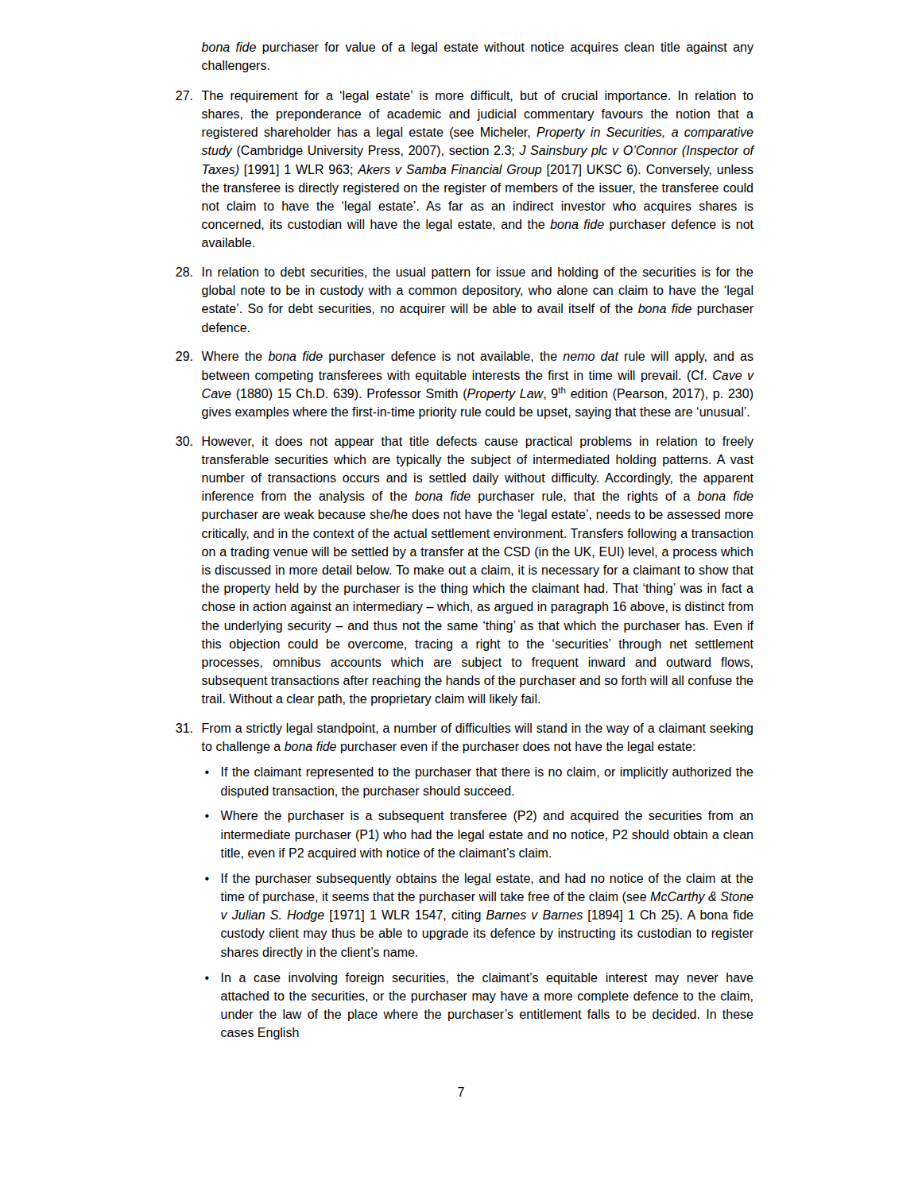bona fide purchaser for value of a legal estate without notice acquires clean title against any challengers.
The requirement for a ‘legal estate’ is more difficult, but of crucial importance. In relation to shares, the preponderance of academic and judicial commentary favours the notion that a registered shareholder has a legal estate (see Micheler, Property in Securities, a comparative study (Cambridge University Press, 2007), section 2.3; J Sainsbury plc v O’Connor (Inspector of Taxes) [1991] 1 WLR 963; Akers v Samba Financial Group [2017] UKSC 6). Conversely, unless the transferee is directly registered on the register of members of the issuer, the transferee could not claim to have the ‘legal estate’. As far as an indirect investor who acquires shares is concerned, its custodian will have the legal estate, and the bona fide purchaser defence is not available.
In relation to debt securities, the usual pattern for issue and holding of the securities is for the global note to be in custody with a common depository, who alone can claim to have the ‘legal estate’. So for debt securities, no acquirer will be able to avail itself of the bona fide purchaser defence.
Where the bona fide purchaser defence is not available, the nemo dat rule will apply, and as between competing transferees with equitable interests the first in time will prevail. (Cf. Cave v Cave (1880) 15 Ch.D. 639). Professor Smith (Property Law, 9th edition (Pearson, 2017), p. 230) gives examples where the first-in-time priority rule could be upset, saying that these are ‘unusual’.
However, it does not appear that title defects cause practical problems in relation to freely transferable securities which are typically the subject of intermediated holding patterns. A vast number of transactions occurs and is settled daily without difficulty. Accordingly, the apparent inference from the analysis of the bona fide purchaser rule, that the rights of a bona fide purchaser are weak because she/he does not have the ‘legal estate’, needs to be assessed more critically, and in the context of the actual settlement environment. Transfers following a transaction on a trading venue will be settled by a transfer at the CSD (in the UK, EUI) level, a process which is discussed in more detail below. To make out a claim, it is necessary for a claimant to show that the property held by the purchaser is the thing which the claimant had. That ‘thing’ was in fact a chose in action against an intermediary – which, as argued in paragraph 16 above, is distinct from the underlying security – and thus not the same ‘thing’ as that which the purchaser has. Even if this objection could be overcome, tracing a right to the ‘securities’ through net settlement processes, omnibus accounts which are subject to frequent inward and outward flows, subsequent transactions after reaching the hands of the purchaser and so forth will all confuse the trail. Without a clear path, the proprietary claim will likely fail.
From a strictly legal standpoint, a number of difficulties will stand in the way of a claimant seeking to challenge a bona fide purchaser even if the purchaser does not have the legal estate:
If the claimant represented to the purchaser that there is no claim, or implicitly authorized the disputed transaction, the purchaser should succeed.
Where the purchaser is a subsequent transferee (P2) and acquired the securities from an intermediate purchaser (P1) who had the legal estate and no notice, P2 should obtain a clean title, even if P2 acquired with notice of the claimant’s claim.
If the purchaser subsequently obtains the legal estate, and had no notice of the claim at the time of purchase, it seems that the purchaser will take free of the claim (see McCarthy & Stone v Julian S. Hodge [1971] 1 WLR 1547, citing Barnes v Barnes [1894] 1 Ch 25). A bona fide custody client may thus be able to upgrade its defence by instructing its custodian to register shares directly in the client’s name.
In a case involving foreign securities, the claimant’s equitable interest may never have attached to the securities, or the purchaser may have a more complete defence to the claim, under the law of the place where the purchaser’s entitlement falls to be decided. In these cases English
7